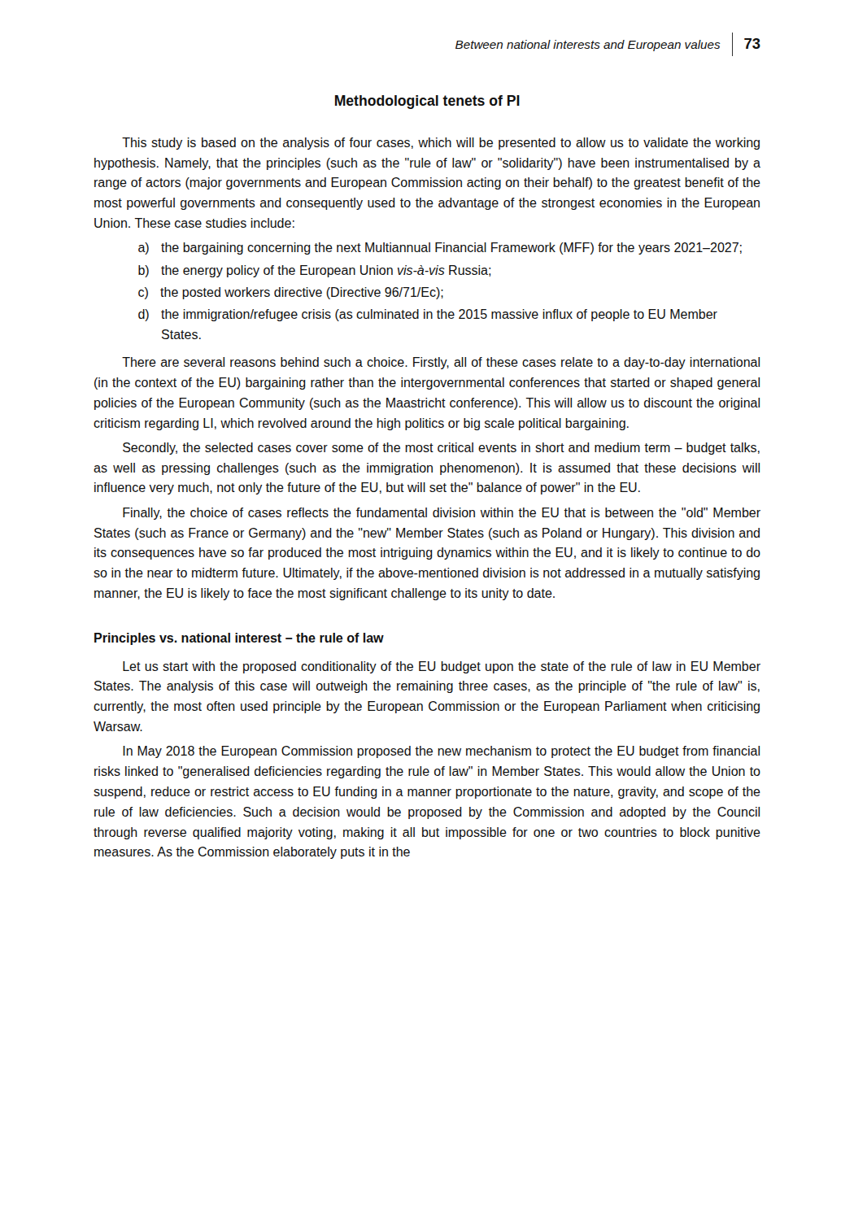Between national interests and European values 73
Methodological tenets of PI
This study is based on the analysis of four cases, which will be presented to allow us to validate the working hypothesis. Namely, that the principles (such as the "rule of law" or "solidarity") have been instrumentalised by a range of actors (major governments and European Commission acting on their behalf) to the greatest benefit of the most powerful governments and consequently used to the advantage of the strongest economies in the European Union. These case studies include:
a) the bargaining concerning the next Multiannual Financial Framework (MFF) for the years 2021–2027;
b) the energy policy of the European Union vis-à-vis Russia;
c) the posted workers directive (Directive 96/71/Ec);
d) the immigration/refugee crisis (as culminated in the 2015 massive influx of people to EU Member States.
There are several reasons behind such a choice. Firstly, all of these cases relate to a day-to-day international (in the context of the EU) bargaining rather than the intergovernmental conferences that started or shaped general policies of the European Community (such as the Maastricht conference). This will allow us to discount the original criticism regarding LI, which revolved around the high politics or big scale political bargaining.
Secondly, the selected cases cover some of the most critical events in short and medium term – budget talks, as well as pressing challenges (such as the immigration phenomenon). It is assumed that these decisions will influence very much, not only the future of the EU, but will set the" balance of power" in the EU.
Finally, the choice of cases reflects the fundamental division within the EU that is between the "old" Member States (such as France or Germany) and the "new" Member States (such as Poland or Hungary). This division and its consequences have so far produced the most intriguing dynamics within the EU, and it is likely to continue to do so in the near to midterm future. Ultimately, if the above-mentioned division is not addressed in a mutually satisfying manner, the EU is likely to face the most significant challenge to its unity to date.
Principles vs. national interest – the rule of law
Let us start with the proposed conditionality of the EU budget upon the state of the rule of law in EU Member States. The analysis of this case will outweigh the remaining three cases, as the principle of "the rule of law" is, currently, the most often used principle by the European Commission or the European Parliament when criticising Warsaw.
In May 2018 the European Commission proposed the new mechanism to protect the EU budget from financial risks linked to "generalised deficiencies regarding the rule of law" in Member States. This would allow the Union to suspend, reduce or restrict access to EU funding in a manner proportionate to the nature, gravity, and scope of the rule of law deficiencies. Such a decision would be proposed by the Commission and adopted by the Council through reverse qualified majority voting, making it all but impossible for one or two countries to block punitive measures. As the Commission elaborately puts it in the